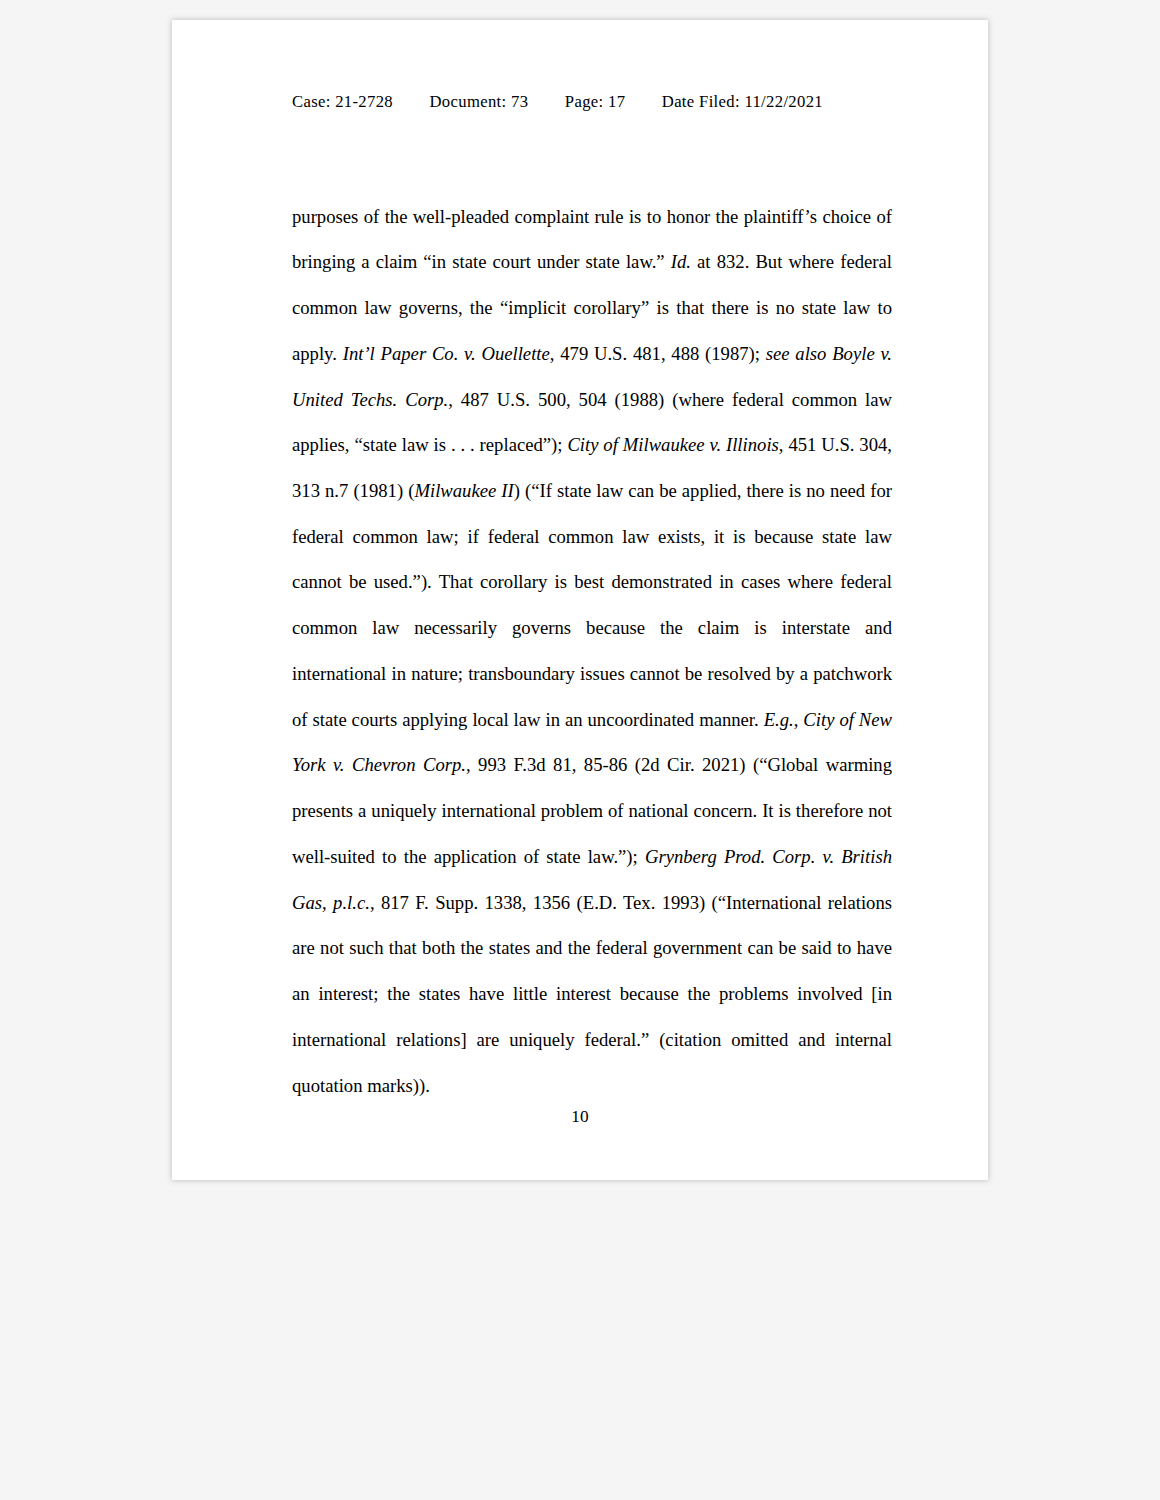Case: 21-2728 Document: 73 Page: 17 Date Filed: 11/22/2021
purposes of the well-pleaded complaint rule is to honor the plaintiff’s choice of bringing a claim “in state court under state law.” Id. at 832. But where federal common law governs, the “implicit corollary” is that there is no state law to apply. Int’l Paper Co. v. Ouellette, 479 U.S. 481, 488 (1987); see also Boyle v. United Techs. Corp., 487 U.S. 500, 504 (1988) (where federal common law applies, “state law is . . . replaced”); City of Milwaukee v. Illinois, 451 U.S. 304, 313 n.7 (1981) (Milwaukee II) (“If state law can be applied, there is no need for federal common law; if federal common law exists, it is because state law cannot be used.”). That corollary is best demonstrated in cases where federal common law necessarily governs because the claim is interstate and international in nature; transboundary issues cannot be resolved by a patchwork of state courts applying local law in an uncoordinated manner. E.g., City of New York v. Chevron Corp., 993 F.3d 81, 85-86 (2d Cir. 2021) (“Global warming presents a uniquely international problem of national concern. It is therefore not well-suited to the application of state law.”); Grynberg Prod. Corp. v. British Gas, p.l.c., 817 F. Supp. 1338, 1356 (E.D. Tex. 1993) (“International relations are not such that both the states and the federal government can be said to have an interest; the states have little interest because the problems involved [in international relations] are uniquely federal.” (citation omitted and internal quotation marks)).
10